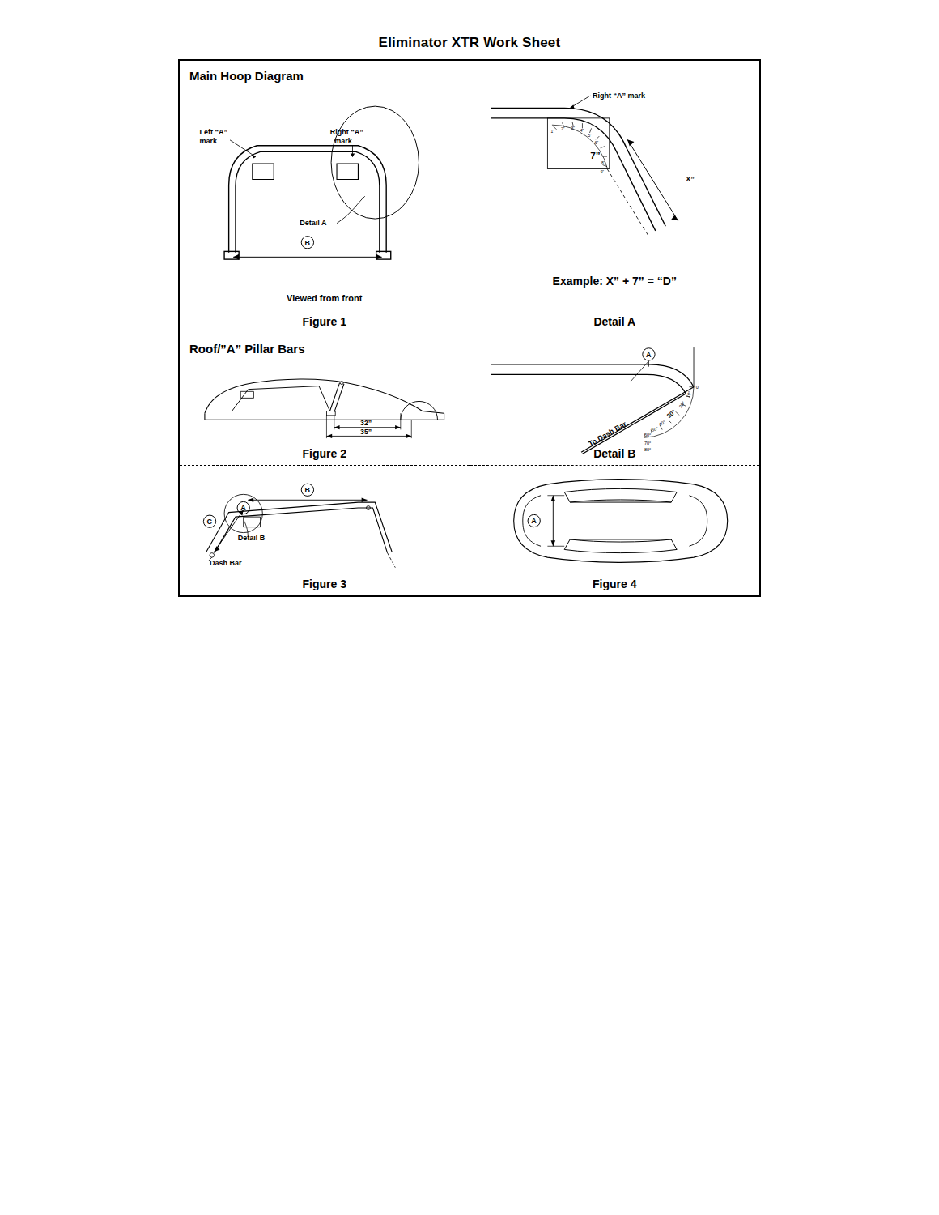Eliminator XTR Work Sheet
| Main Hoop Diagram Left “A” mark Right “A” mark Detail A B Viewed from front Figure 1 | Right “A” mark 1” 2” 3” 4” 5” 6” 7” 8” 9” X” Example: X” + 7” = “D” Detail A |
| Roof/”A” Pillar Bars 32” 35” Figure 2 Detail B A B C Dash Bar Figure 3 | A 0 10° 20° 30° 40° 50° 60° 70° 80° 90° To Dash Bar Detail B A Figure 4 |